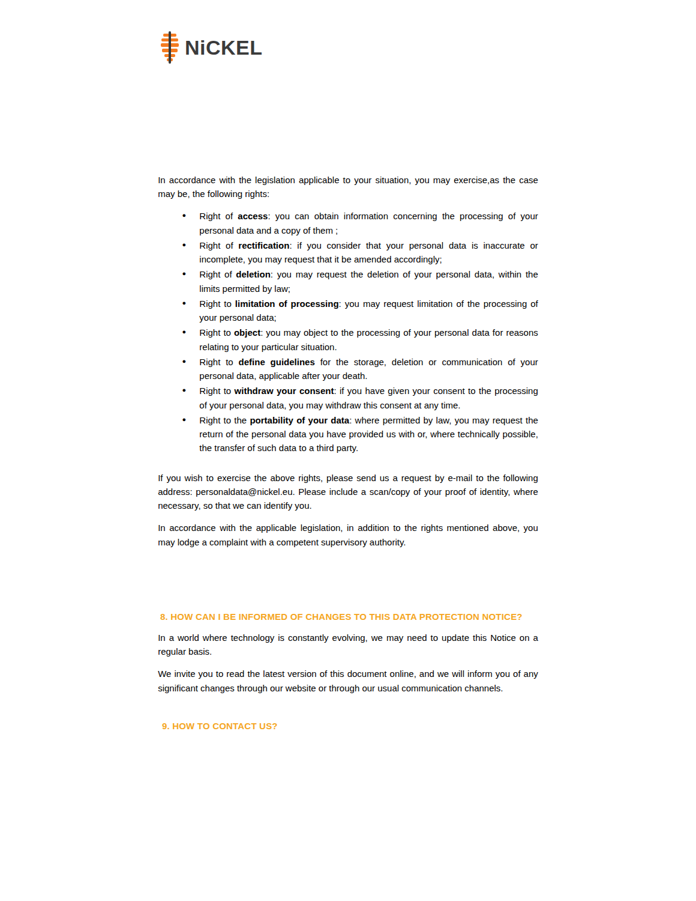Ni CKEL
In accordance with the legislation applicable to your situation, you may exercise,as the case may be, the following rights:
Right of access: you can obtain information concerning the processing of your personal data and a copy of them ;
Right of rectification: if you consider that your personal data is inaccurate or incomplete, you may request that it be amended accordingly;
Right of deletion: you may request the deletion of your personal data, within the limits permitted by law;
Right to limitation of processing: you may request limitation of the processing of your personal data;
Right to object: you may object to the processing of your personal data for reasons relating to your particular situation.
Right to define guidelines for the storage, deletion or communication of your personal data, applicable after your death.
Right to withdraw your consent: if you have given your consent to the processing of your personal data, you may withdraw this consent at any time.
Right to the portability of your data: where permitted by law, you may request the return of the personal data you have provided us with or, where technically possible, the transfer of such data to a third party.
If you wish to exercise the above rights, please send us a request by e-mail to the following address: personaldata@nickel.eu. Please include a scan/copy of your proof of identity, where necessary, so that we can identify you.
In accordance with the applicable legislation, in addition to the rights mentioned above, you may lodge a complaint with a competent supervisory authority.
8. HOW CAN I BE INFORMED OF CHANGES TO THIS DATA PROTECTION NOTICE?
In a world where technology is constantly evolving, we may need to update this Notice on a regular basis.
We invite you to read the latest version of this document online, and we will inform you of any significant changes through our website or through our usual communication channels.
9. HOW TO CONTACT US?